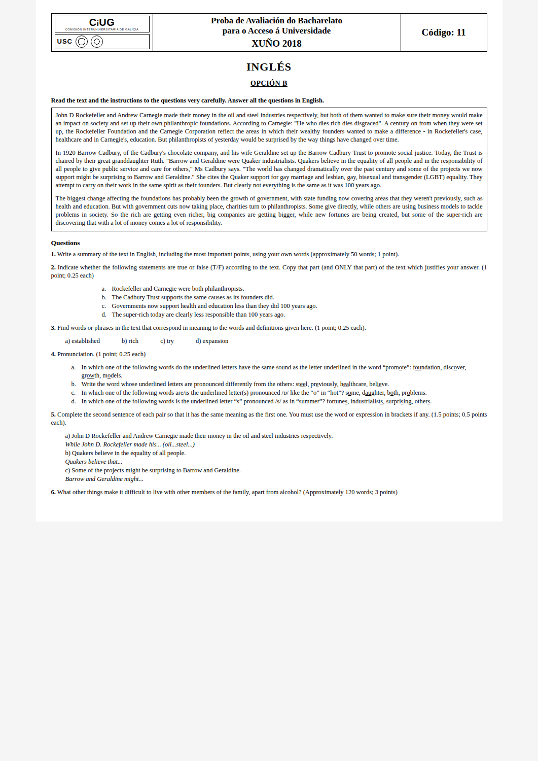Ci UG
COMISIÓN INTERUNIVERSITARIA DE GALICIA
USC
Proba de Avaliación do Bacharelato
para o Acceso á Universidade
XUÑO 2018
Código: 11
INGLÉS
OPCIÓN B
Read the text and the instructions to the questions very carefully. Answer all the questions in English.
John D Rockefeller and Andrew Carnegie made their money in the oil and steel industries respectively, but both of them wanted to make sure their money would make an impact on society and set up their own philanthropic foundations. According to Carnegie: "He who dies rich dies disgraced". A century on from when they were set up, the Rockefeller Foundation and the Carnegie Corporation reflect the areas in which their wealthy founders wanted to make a difference - in Rockefeller's case, healthcare and in Carnegie's, education. But philanthropists of yesterday would be surprised by the way things have changed over time.
In 1920 Barrow Cadbury, of the Cadbury's chocolate company, and his wife Geraldine set up the Barrow Cadbury Trust to promote social justice. Today, the Trust is chaired by their great granddaughter Ruth. "Barrow and Geraldine were Quaker industrialists. Quakers believe in the equality of all people and in the responsibility of all people to give public service and care for others," Ms Cadbury says. "The world has changed dramatically over the past century and some of the projects we now support might be surprising to Barrow and Geraldine." She cites the Quaker support for gay marriage and lesbian, gay, bisexual and transgender (LGBT) equality. They attempt to carry on their work in the same spirit as their founders. But clearly not everything is the same as it was 100 years ago.
The biggest change affecting the foundations has probably been the growth of government, with state funding now covering areas that they weren't previously, such as health and education. But with government cuts now taking place, charities turn to philanthropists. Some give directly, while others are using business models to tackle problems in society. So the rich are getting even richer, big companies are getting bigger, while new fortunes are being created, but some of the super-rich are discovering that with a lot of money comes a lot of responsibility.
Questions
1. Write a summary of the text in English, including the most important points, using your own words (approximately 50 words; 1 point).
2. Indicate whether the following statements are true or false (T/F) according to the text. Copy that part (and ONLY that part) of the text which justifies your answer. (1 point; 0.25 each)
a. Rockefeller and Carnegie were both philanthropists.
b. The Cadbury Trust supports the same causes as its founders did.
c. Governments now support health and education less than they did 100 years ago.
d. The super-rich today are clearly less responsible than 100 years ago.
3. Find words or phrases in the text that correspond in meaning to the words and definitions given here. (1 point; 0.25 each).
a) established b) rich c) try d) expansion
4. Pronunciation. (1 point; 0.25 each)
a. In which one of the following words do the underlined letters have the same sound as the letter underlined in the word “promote”: foundation, discover, growth, models.
b. Write the word whose underlined letters are pronounced differently from the others: steel, previously, healthcare, believe.
c. In which one of the following words are/is the underlined letter(s) pronounced /ɒ/ like the “o” in “hot”? some, daughter, both, problems.
d. In which one of the following words is the underlined letter “s” pronounced /s/ as in “summer”? fortunes, industrialists, surprising, others.
5. Complete the second sentence of each pair so that it has the same meaning as the first one. You must use the word or expression in brackets if any. (1.5 points; 0.5 points each).
a) John D Rockefeller and Andrew Carnegie made their money in the oil and steel industries respectively.
While John D. Rockefeller made his... (oil...steel...)
b) Quakers believe in the equality of all people.
Quakers believe that...
c) Some of the projects might be surprising to Barrow and Geraldine.
Barrow and Geraldine might...
6. What other things make it difficult to live with other members of the family, apart from alcohol? (Approximately 120 words; 3 points)